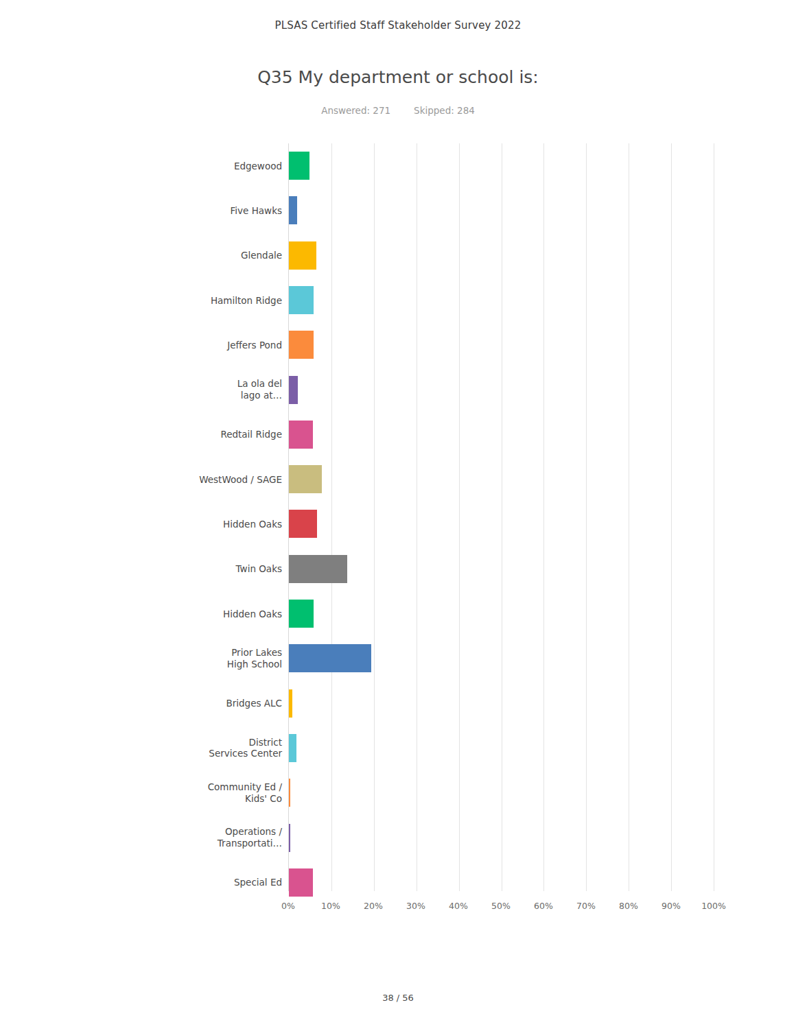PLSAS Certified Staff Stakeholder Survey 2022
Q35 My department or school is:
Answered: 271 Skipped: 284
Edgewood
Five Hawks
Glendale
Hamilton Ridge
Jeffers Pond
La ola del
lago at…
Redtail Ridge
WestWood / SAGE
Hidden Oaks
Twin Oaks
Hidden Oaks
Prior Lakes
High School
Bridges ALC
District
Services Center
Community Ed /
Kids' Co
Operations /
Transportati…
Special Ed
0% 10% 20% 30% 40% 50% 60% 70% 80% 90% 100%
38 / 56